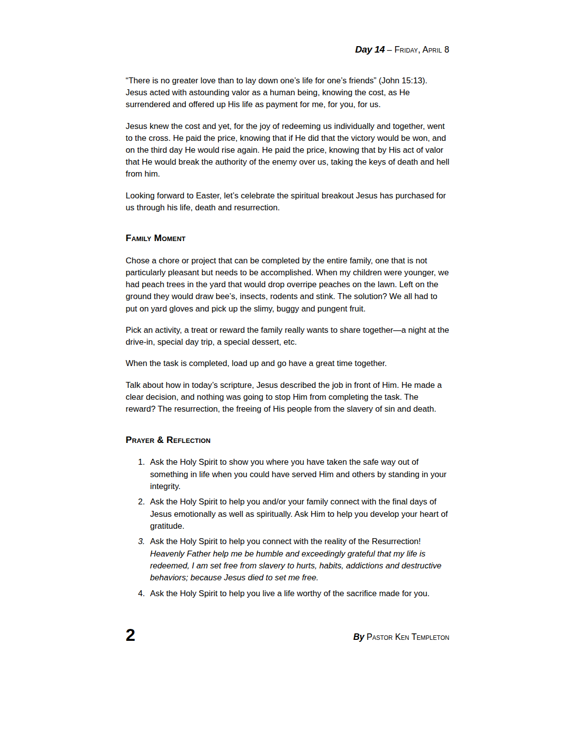Day 14 – Friday, April 8
“There is no greater love than to lay down one’s life for one’s friends” (John 15:13). Jesus acted with astounding valor as a human being, knowing the cost, as He surrendered and offered up His life as payment for me, for you, for us.
Jesus knew the cost and yet, for the joy of redeeming us individually and together, went to the cross. He paid the price, knowing that if He did that the victory would be won, and on the third day He would rise again. He paid the price, knowing that by His act of valor that He would break the authority of the enemy over us, taking the keys of death and hell from him.
Looking forward to Easter, let’s celebrate the spiritual breakout Jesus has purchased for us through his life, death and resurrection.
Family Moment
Chose a chore or project that can be completed by the entire family, one that is not particularly pleasant but needs to be accomplished. When my children were younger, we had peach trees in the yard that would drop overripe peaches on the lawn. Left on the ground they would draw bee’s, insects, rodents and stink. The solution? We all had to put on yard gloves and pick up the slimy, buggy and pungent fruit.
Pick an activity, a treat or reward the family really wants to share together—a night at the drive-in, special day trip, a special dessert, etc.
When the task is completed, load up and go have a great time together.
Talk about how in today’s scripture, Jesus described the job in front of Him. He made a clear decision, and nothing was going to stop Him from completing the task. The reward? The resurrection, the freeing of His people from the slavery of sin and death.
Prayer & Reflection
Ask the Holy Spirit to show you where you have taken the safe way out of something in life when you could have served Him and others by standing in your integrity.
Ask the Holy Spirit to help you and/or your family connect with the final days of Jesus emotionally as well as spiritually. Ask Him to help you develop your heart of gratitude.
Ask the Holy Spirit to help you connect with the reality of the Resurrection! Heavenly Father help me be humble and exceedingly grateful that my life is redeemed, I am set free from slavery to hurts, habits, addictions and destructive behaviors; because Jesus died to set me free.
Ask the Holy Spirit to help you live a life worthy of the sacrifice made for you.
2
By Pastor Ken Templeton